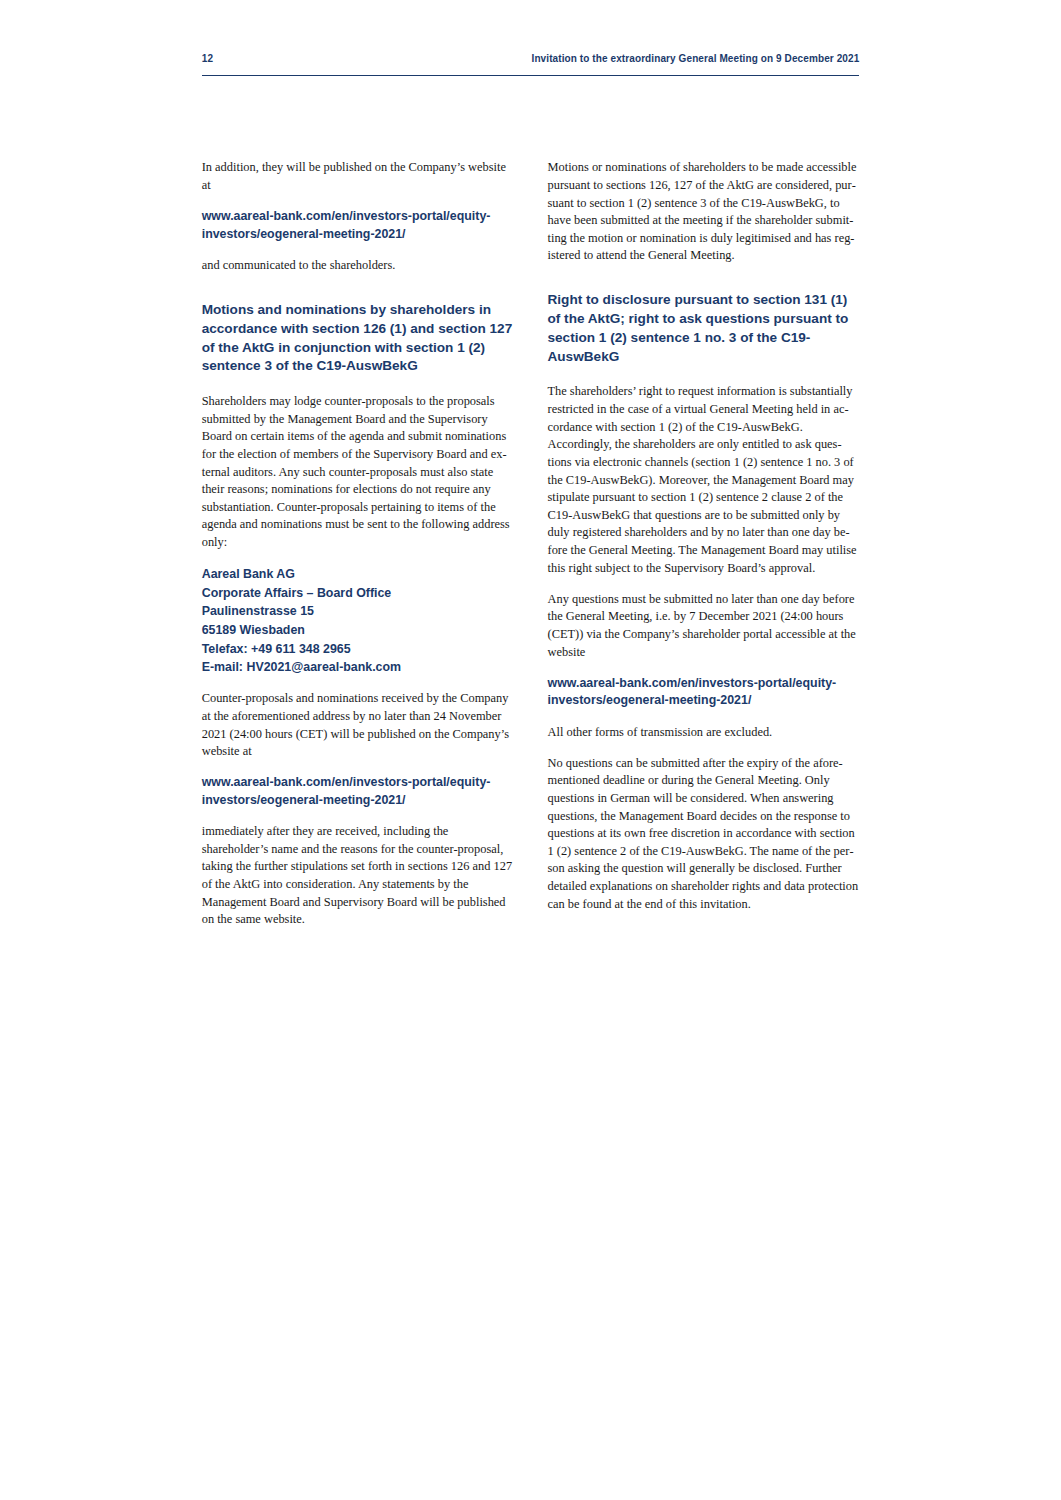12 Invitation to the extraordinary General Meeting on 9 December 2021
In addition, they will be published on the Company’s website at
www.aareal-bank.com/en/investors-portal/equity-investors/eogeneral-meeting-2021/
and communicated to the shareholders.
Motions and nominations by shareholders in accordance with section 126 (1) and section 127 of the AktG in conjunction with section 1 (2) sentence 3 of the C19-AuswBekG
Shareholders may lodge counter-proposals to the proposals submitted by the Management Board and the Supervisory Board on certain items of the agenda and submit nominations for the election of members of the Supervisory Board and external auditors. Any such counter-proposals must also state their reasons; nominations for elections do not require any substantiation. Counter-proposals pertaining to items of the agenda and nominations must be sent to the following address only:
Aareal Bank AG
Corporate Affairs – Board Office
Paulinenstrasse 15
65189 Wiesbaden
Telefax: +49 611 348 2965
E-mail: HV2021@aareal-bank.com
Counter-proposals and nominations received by the Company at the aforementioned address by no later than 24 November 2021 (24:00 hours (CET) will be published on the Company’s website at
www.aareal-bank.com/en/investors-portal/equity-investors/eogeneral-meeting-2021/
immediately after they are received, including the shareholder’s name and the reasons for the counter-proposal, taking the further stipulations set forth in sections 126 and 127 of the AktG into consideration. Any statements by the Management Board and Supervisory Board will be published on the same website.
Motions or nominations of shareholders to be made accessible pursuant to sections 126, 127 of the AktG are considered, pursuant to section 1 (2) sentence 3 of the C19-AuswBekG, to have been submitted at the meeting if the shareholder submitting the motion or nomination is duly legitimised and has registered to attend the General Meeting.
Right to disclosure pursuant to section 131 (1) of the AktG; right to ask questions pursuant to section 1 (2) sentence 1 no. 3 of the C19-AuswBekG
The shareholders’ right to request information is substantially restricted in the case of a virtual General Meeting held in accordance with section 1 (2) of the C19-AuswBekG. Accordingly, the shareholders are only entitled to ask questions via electronic channels (section 1 (2) sentence 1 no. 3 of the C19-AuswBekG). Moreover, the Management Board may stipulate pursuant to section 1 (2) sentence 2 clause 2 of the C19-AuswBekG that questions are to be submitted only by duly registered shareholders and by no later than one day before the General Meeting. The Management Board may utilise this right subject to the Supervisory Board’s approval.
Any questions must be submitted no later than one day before the General Meeting, i.e. by 7 December 2021 (24:00 hours (CET)) via the Company’s shareholder portal accessible at the website
www.aareal-bank.com/en/investors-portal/equity-investors/eogeneral-meeting-2021/
All other forms of transmission are excluded.
No questions can be submitted after the expiry of the aforementioned deadline or during the General Meeting. Only questions in German will be considered. When answering questions, the Management Board decides on the response to questions at its own free discretion in accordance with section 1 (2) sentence 2 of the C19-AuswBekG. The name of the person asking the question will generally be disclosed. Further detailed explanations on shareholder rights and data protection can be found at the end of this invitation.